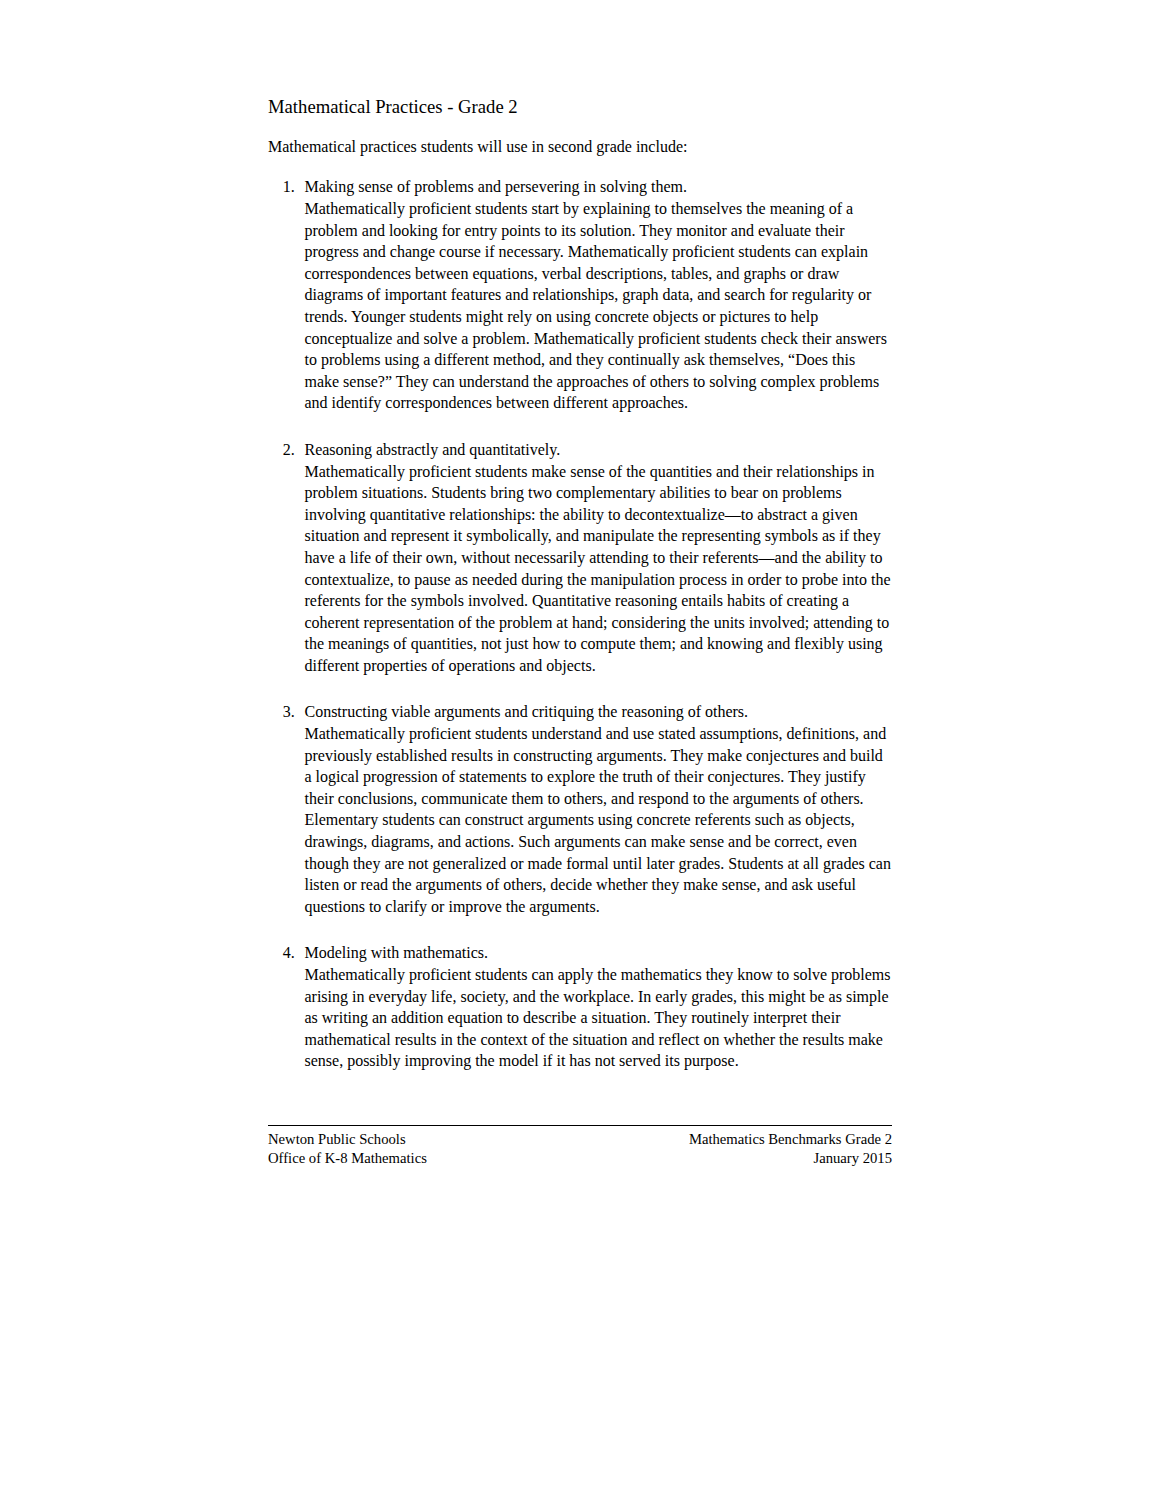Mathematical Practices - Grade 2
Mathematical practices students will use in second grade include:
Making sense of problems and persevering in solving them. Mathematically proficient students start by explaining to themselves the meaning of a problem and looking for entry points to its solution. They monitor and evaluate their progress and change course if necessary. Mathematically proficient students can explain correspondences between equations, verbal descriptions, tables, and graphs or draw diagrams of important features and relationships, graph data, and search for regularity or trends. Younger students might rely on using concrete objects or pictures to help conceptualize and solve a problem. Mathematically proficient students check their answers to problems using a different method, and they continually ask themselves, “Does this make sense?” They can understand the approaches of others to solving complex problems and identify correspondences between different approaches.
Reasoning abstractly and quantitatively. Mathematically proficient students make sense of the quantities and their relationships in problem situations. Students bring two complementary abilities to bear on problems involving quantitative relationships: the ability to decontextualize—to abstract a given situation and represent it symbolically, and manipulate the representing symbols as if they have a life of their own, without necessarily attending to their referents—and the ability to contextualize, to pause as needed during the manipulation process in order to probe into the referents for the symbols involved. Quantitative reasoning entails habits of creating a coherent representation of the problem at hand; considering the units involved; attending to the meanings of quantities, not just how to compute them; and knowing and flexibly using different properties of operations and objects.
Constructing viable arguments and critiquing the reasoning of others. Mathematically proficient students understand and use stated assumptions, definitions, and previously established results in constructing arguments. They make conjectures and build a logical progression of statements to explore the truth of their conjectures. They justify their conclusions, communicate them to others, and respond to the arguments of others. Elementary students can construct arguments using concrete referents such as objects, drawings, diagrams, and actions. Such arguments can make sense and be correct, even though they are not generalized or made formal until later grades. Students at all grades can listen or read the arguments of others, decide whether they make sense, and ask useful questions to clarify or improve the arguments.
Modeling with mathematics. Mathematically proficient students can apply the mathematics they know to solve problems arising in everyday life, society, and the workplace. In early grades, this might be as simple as writing an addition equation to describe a situation. They routinely interpret their mathematical results in the context of the situation and reflect on whether the results make sense, possibly improving the model if it has not served its purpose.
Newton Public Schools Mathematics Benchmarks Grade 2
Office of K-8 Mathematics January 2015